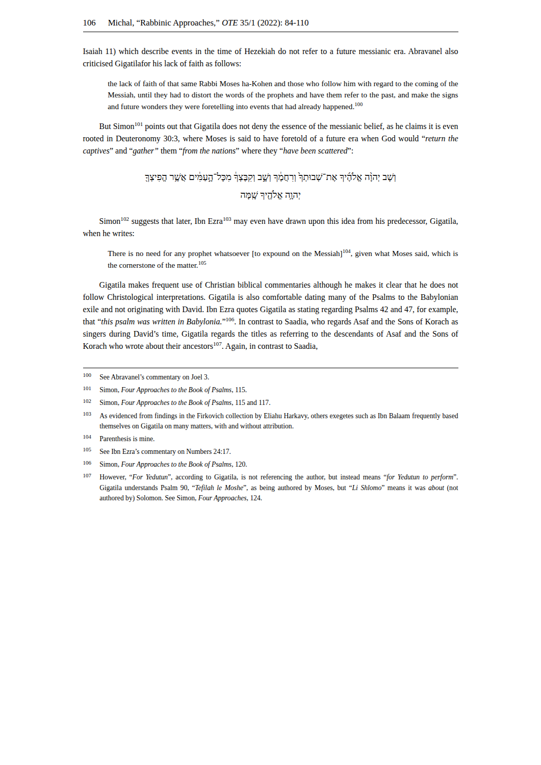106 Michal, “Rabbinic Approaches,” OTE 35/1 (2022): 84-110
Isaiah 11) which describe events in the time of Hezekiah do not refer to a future messianic era. Abravanel also criticised Gigatilafor his lack of faith as follows:
the lack of faith of that same Rabbi Moses ha-Kohen and those who follow him with regard to the coming of the Messiah, until they had to distort the words of the prophets and have them refer to the past, and make the signs and future wonders they were foretelling into events that had already happened.100
But Simon101 points out that Gigatila does not deny the essence of the messianic belief, as he claims it is even rooted in Deuteronomy 30:3, where Moses is said to have foretold of a future era when God would “return the captives” and “gather” them “from the nations” where they “have been scattered”:
וְשָׁב יְהוָ֨ה אֱלֹהֶ֜יךָ אֶת־שְׁבוּתְךָ֙ וְרִחֲמֶ֔ךָ וְשָׁ֣ב וְקִבֶּצְךָ֔ מִכָּל־הָ֣עַמִּ֔ים אֲשֶׁ֥ר הֱפִיצְךָ֖
יְהוָ֥ה אֱלֹהֶ֖יךָ שָֽׁמָּה
Simon102 suggests that later, Ibn Ezra103 may even have drawn upon this idea from his predecessor, Gigatila, when he writes:
There is no need for any prophet whatsoever [to expound on the Messiah]104, given what Moses said, which is the cornerstone of the matter.105
Gigatila makes frequent use of Christian biblical commentaries although he makes it clear that he does not follow Christological interpretations. Gigatila is also comfortable dating many of the Psalms to the Babylonian exile and not originating with David. Ibn Ezra quotes Gigatila as stating regarding Psalms 42 and 47, for example, that “this psalm was written in Babylonia.”106. In contrast to Saadia, who regards Asaf and the Sons of Korach as singers during David’s time, Gigatila regards the titles as referring to the descendants of Asaf and the Sons of Korach who wrote about their ancestors107. Again, in contrast to Saadia,
See Abravanel’s commentary on Joel 3.
Simon, Four Approaches to the Book of Psalms, 115.
Simon, Four Approaches to the Book of Psalms, 115 and 117.
As evidenced from findings in the Firkovich collection by Eliahu Harkavy, others exegetes such as Ibn Balaam frequently based themselves on Gigatila on many matters, with and without attribution.
Parenthesis is mine.
See Ibn Ezra’s commentary on Numbers 24:17.
Simon, Four Approaches to the Book of Psalms, 120.
However, “For Yedutun”, according to Gigatila, is not referencing the author, but instead means “for Yedutun to perform”. Gigatila understands Psalm 90, “Tefilah le Moshe”, as being authored by Moses, but “Li Shlomo” means it was about (not authored by) Solomon. See Simon, Four Approaches, 124.